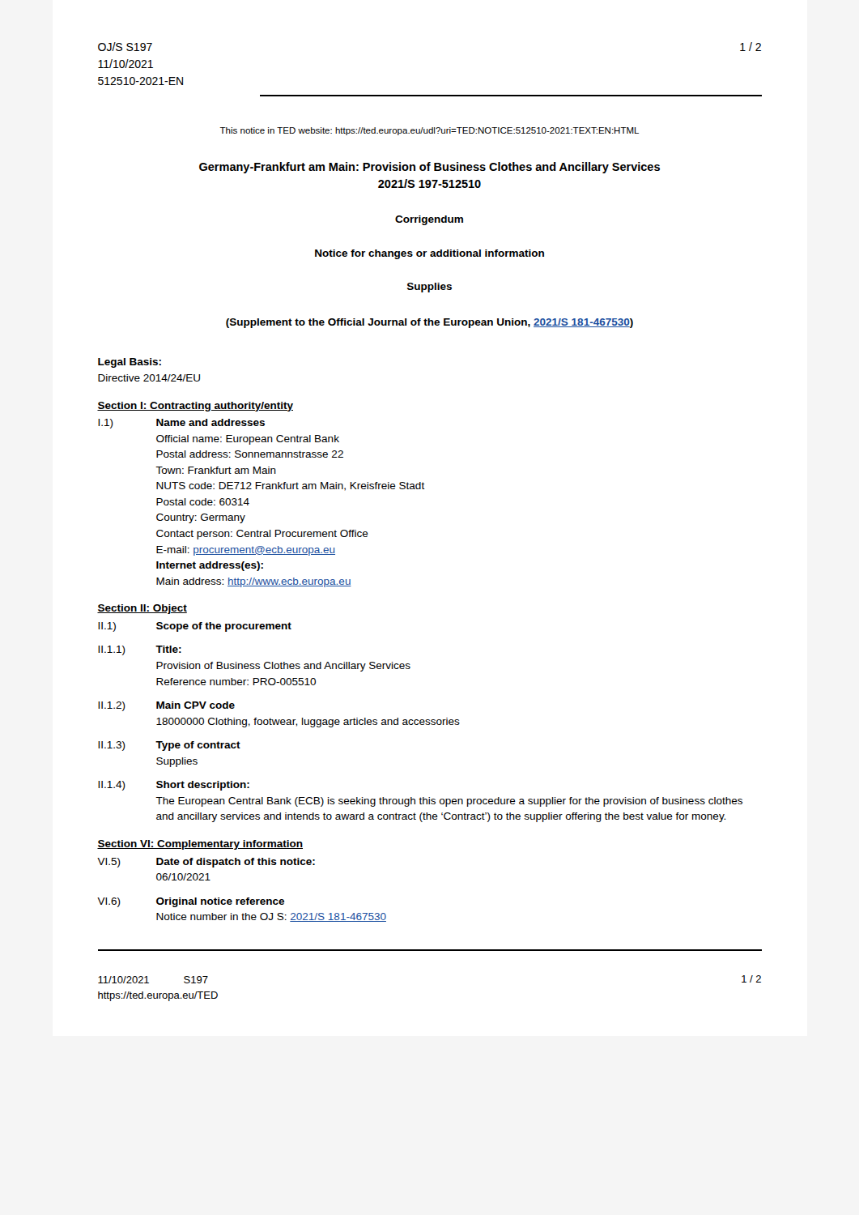OJ/S S197
11/10/2021
512510-2021-EN
1 / 2
This notice in TED website: https://ted.europa.eu/udl?uri=TED:NOTICE:512510-2021:TEXT:EN:HTML
Germany-Frankfurt am Main: Provision of Business Clothes and Ancillary Services
2021/S 197-512510
Corrigendum
Notice for changes or additional information
Supplies
(Supplement to the Official Journal of the European Union, 2021/S 181-467530)
Legal Basis:
Directive 2014/24/EU
Section I: Contracting authority/entity
| I.1) | Name and addresses Official name: European Central Bank Postal address: Sonnemannstrasse 22 Town: Frankfurt am Main NUTS code: DE712 Frankfurt am Main, Kreisfreie Stadt Postal code: 60314 Country: Germany Contact person: Central Procurement Office E-mail: procurement@ecb.europa.eu Internet address(es): Main address: http://www.ecb.europa.eu |
Section II: Object
| II.1) | Scope of the procurement |
| II.1.1) | Title: Provision of Business Clothes and Ancillary Services Reference number: PRO-005510 |
| II.1.2) | Main CPV code 18000000 Clothing, footwear, luggage articles and accessories |
| II.1.3) | Type of contract Supplies |
| II.1.4) | Short description: The European Central Bank (ECB) is seeking through this open procedure a supplier for the provision of business clothes and ancillary services and intends to award a contract (the ‘Contract’) to the supplier offering the best value for money. |
Section VI: Complementary information
| VI.5) | Date of dispatch of this notice: 06/10/2021 |
| VI.6) | Original notice reference Notice number in the OJ S: 2021/S 181-467530 |
11/10/2021 S197
https://ted.europa.eu/TED
1 / 2